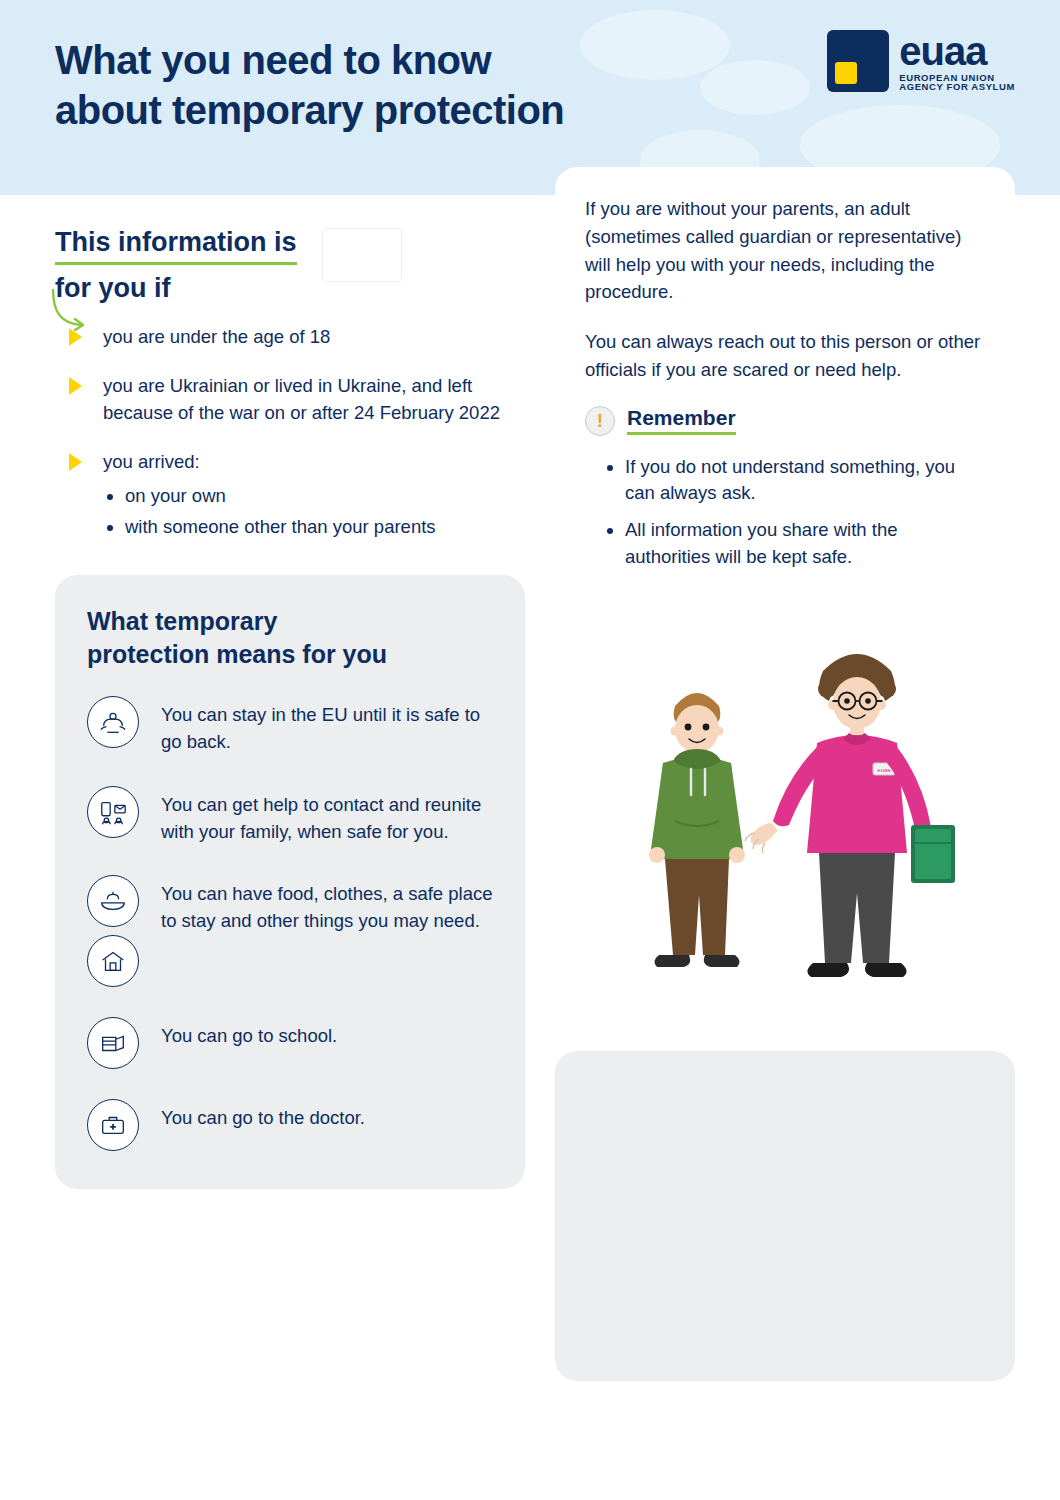What you need to know
about temporary protection
euaa EUROPEAN UNION
AGENCY FOR ASYLUM
This information is for you if
you are under the age of 18
you are Ukrainian or lived in Ukraine, and left because of the war on or after 24 February 2022
you arrived:
on your own
with someone other than your parents
What temporary
protection means for you
You can stay in the EU until it is safe to go back.
You can get help to contact and reunite with your family, when safe for you.
You can have food, clothes, a safe place to stay and other things you may need.
You can go to school.
You can go to the doctor.
If you are without your parents, an adult (sometimes called guardian or representative) will help you with your needs, including the procedure.
You can always reach out to this person or other officials if you are scared or need help.
!
Remember
If you do not understand something, you can always ask.
All information you share with the authorities will be kept safe.
euaa